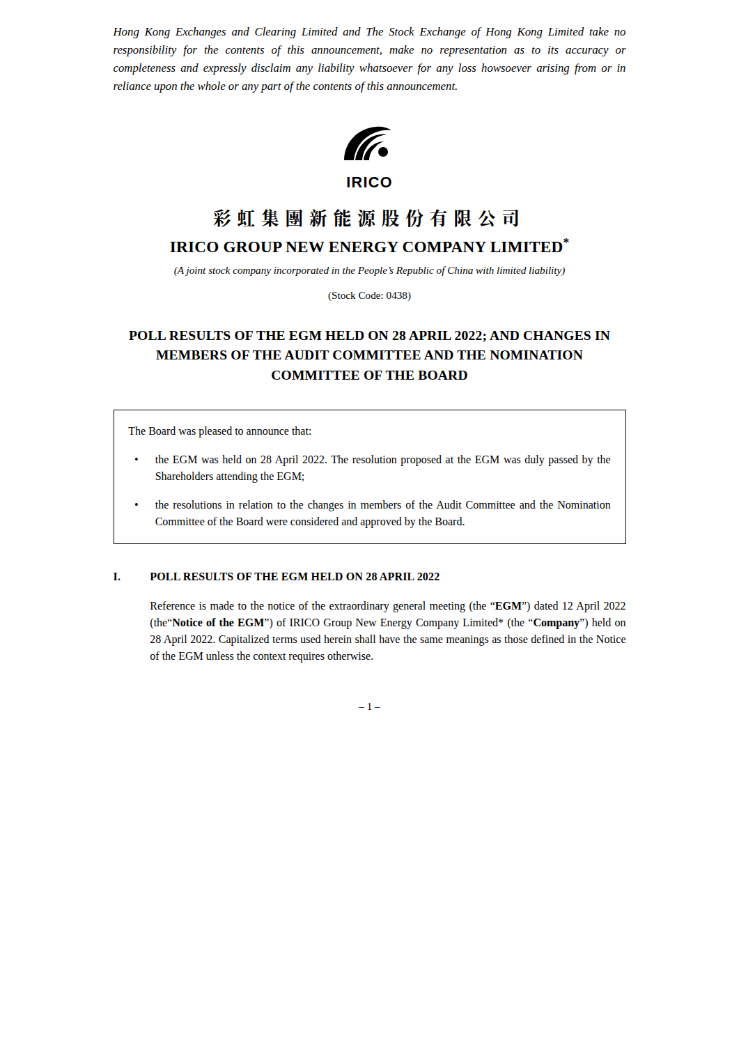Hong Kong Exchanges and Clearing Limited and The Stock Exchange of Hong Kong Limited take no responsibility for the contents of this announcement, make no representation as to its accuracy or completeness and expressly disclaim any liability whatsoever for any loss howsoever arising from or in reliance upon the whole or any part of the contents of this announcement.
IRICO
彩虹集團新能源股份有限公司
IRICO GROUP NEW ENERGY COMPANY LIMITED*
(A joint stock company incorporated in the People’s Republic of China with limited liability)
(Stock Code: 0438)
POLL RESULTS OF THE EGM HELD ON 28 APRIL 2022; AND CHANGES IN MEMBERS OF THE AUDIT COMMITTEE AND THE NOMINATION COMMITTEE OF THE BOARD
The Board was pleased to announce that:
the EGM was held on 28 April 2022. The resolution proposed at the EGM was duly passed by the Shareholders attending the EGM;
the resolutions in relation to the changes in members of the Audit Committee and the Nomination Committee of the Board were considered and approved by the Board.
I. POLL RESULTS OF THE EGM HELD ON 28 APRIL 2022
Reference is made to the notice of the extraordinary general meeting (the “EGM”) dated 12 April 2022 (the“Notice of the EGM”) of IRICO Group New Energy Company Limited* (the “Company”) held on 28 April 2022. Capitalized terms used herein shall have the same meanings as those defined in the Notice of the EGM unless the context requires otherwise.
– 1 –